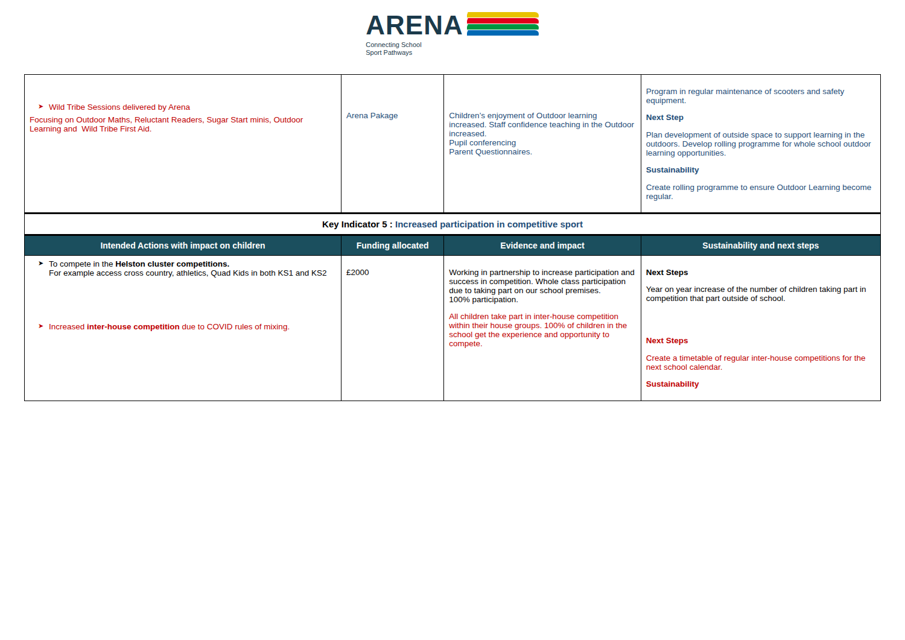ARENA
Connecting School
Sport Pathways
| Wild Tribe Sessions delivered by Arena Focusing on Outdoor Maths, Reluctant Readers, Sugar Start minis, Outdoor Learning and Wild Tribe First Aid. | Arena Pakage | Children’s enjoyment of Outdoor learning increased. Staff confidence teaching in the Outdoor increased. Pupil conferencing Parent Questionnaires. | Program in regular maintenance of scooters and safety equipment. Next Step Plan development of outside space to support learning in the outdoors. Develop rolling programme for whole school outdoor learning opportunities. Sustainability Create rolling programme to ensure Outdoor Learning become regular. |
| Key Indicator 5 : Increased participation in competitive sport |
| Intended Actions with impact on children | Funding allocated | Evidence and impact | Sustainability and next steps |
| To compete in the Helston cluster competitions. For example access cross country, athletics, Quad Kids in both KS1 and KS2 Increased inter-house competition due to COVID rules of mixing. | £2000 | Working in partnership to increase participation and success in competition. Whole class participation due to taking part on our school premises. 100% participation. All children take part in inter-house competition within their house groups. 100% of children in the school get the experience and opportunity to compete. | Next Steps Year on year increase of the number of children taking part in competition that part outside of school. Next Steps Create a timetable of regular inter-house competitions for the next school calendar. Sustainability |